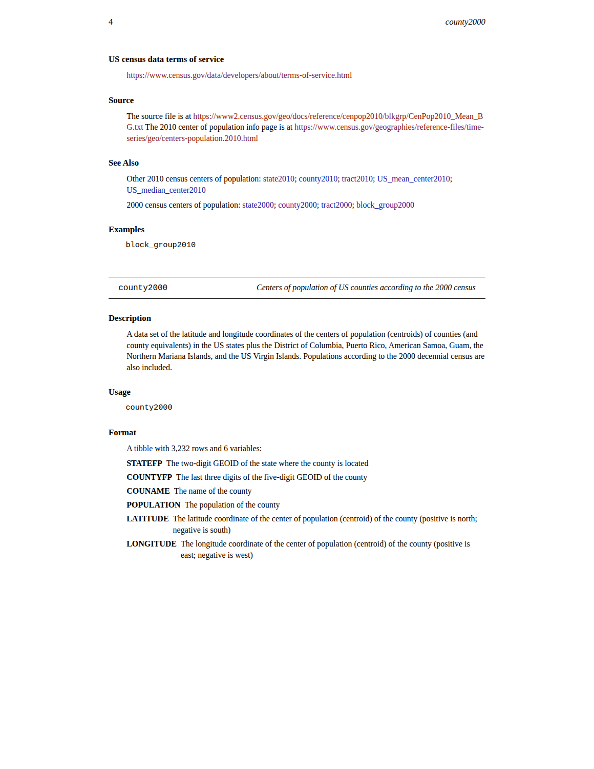4 county2000
US census data terms of service
https://www.census.gov/data/developers/about/terms-of-service.html
Source
The source file is at https://www2.census.gov/geo/docs/reference/cenpop2010/blkgrp/CenPop2010_Mean_BG.txt The 2010 center of population info page is at https://www.census.gov/geographies/reference-files/time-series/geo/centers-population.2010.html
See Also
Other 2010 census centers of population: state2010; county2010; tract2010; US_mean_center2010; US_median_center2010
2000 census centers of population: state2000; county2000; tract2000; block_group2000
Examples
block_group2010
county2000 Centers of population of US counties according to the 2000 census
Description
A data set of the latitude and longitude coordinates of the centers of population (centroids) of counties (and county equivalents) in the US states plus the District of Columbia, Puerto Rico, American Samoa, Guam, the Northern Mariana Islands, and the US Virgin Islands. Populations according to the 2000 decennial census are also included.
Usage
county2000
Format
A tibble with 3,232 rows and 6 variables:
STATEFP
The two-digit GEOID of the state where the county is located
COUNTYFP
The last three digits of the five-digit GEOID of the county
COUNAME
The name of the county
POPULATION
The population of the county
LATITUDE
The latitude coordinate of the center of population (centroid) of the county (positive is north; negative is south)
LONGITUDE
The longitude coordinate of the center of population (centroid) of the county (positive is east; negative is west)